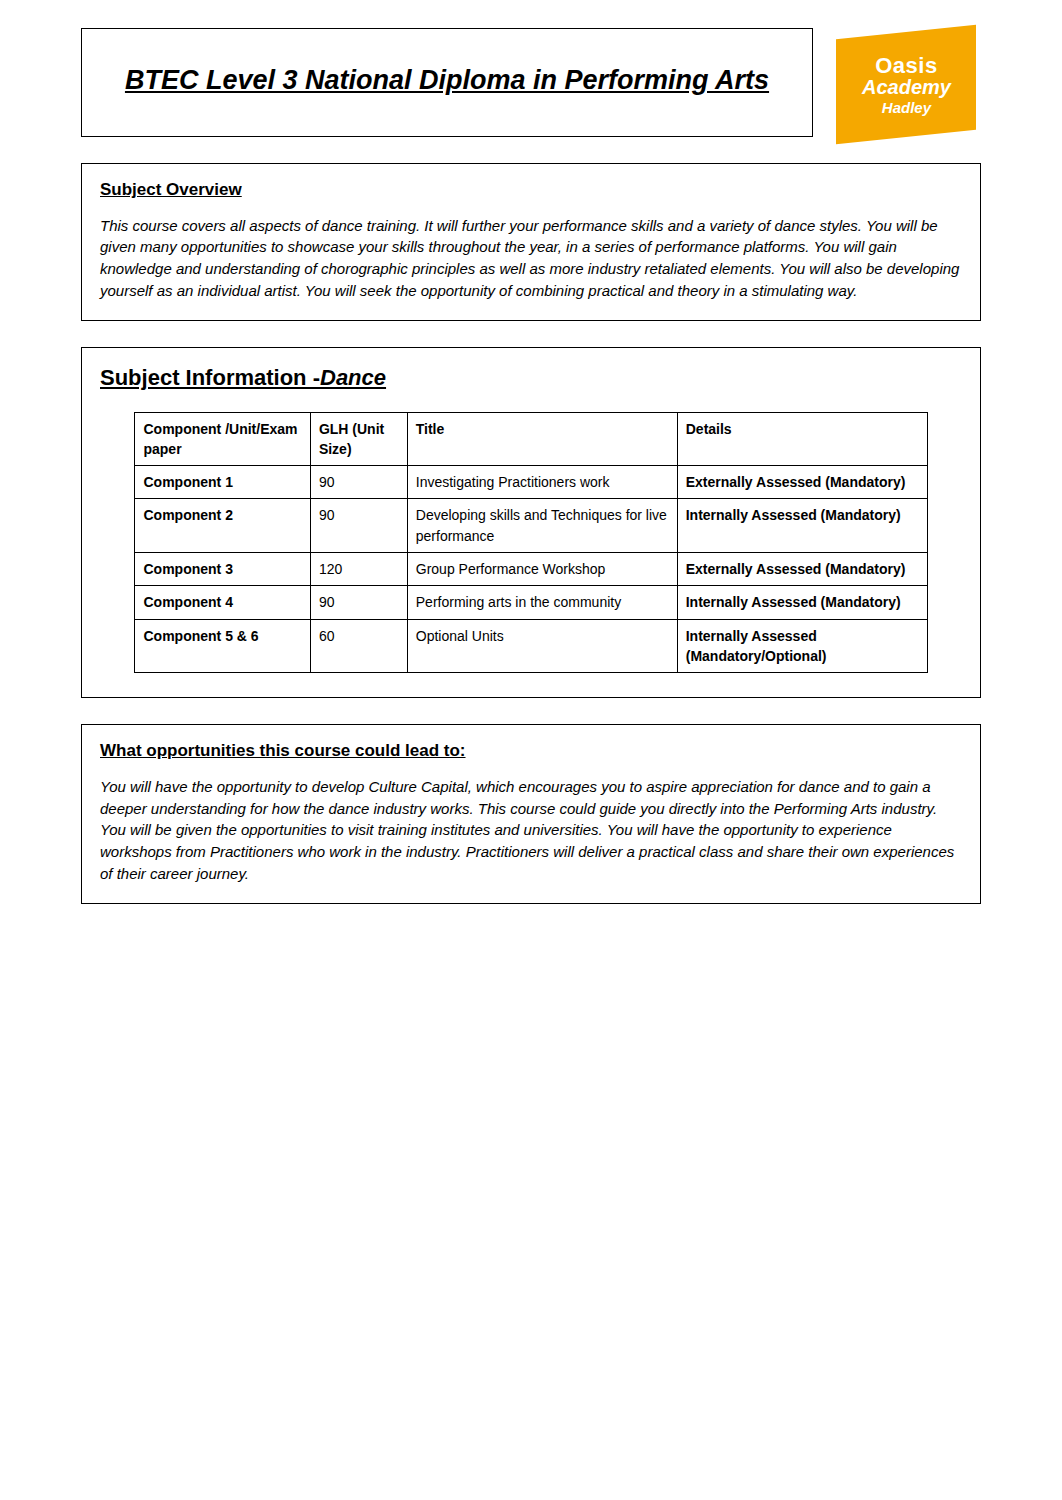BTEC Level 3 National Diploma in Performing Arts
Oasis
Academy
Hadley
Subject Overview
This course covers all aspects of dance training. It will further your performance skills and a variety of dance styles. You will be given many opportunities to showcase your skills throughout the year, in a series of performance platforms. You will gain knowledge and understanding of chorographic principles as well as more industry retaliated elements. You will also be developing yourself as an individual artist. You will seek the opportunity of combining practical and theory in a stimulating way.
Subject Information -Dance
| Component /Unit/Exam paper | GLH (Unit Size) | Title | Details |
| --- | --- | --- | --- |
| Component 1 | 90 | Investigating Practitioners work | Externally Assessed (Mandatory) |
| Component 2 | 90 | Developing skills and Techniques for live performance | Internally Assessed (Mandatory) |
| Component 3 | 120 | Group Performance Workshop | Externally Assessed (Mandatory) |
| Component 4 | 90 | Performing arts in the community | Internally Assessed (Mandatory) |
| Component 5 & 6 | 60 | Optional Units | Internally Assessed (Mandatory/Optional) |
What opportunities this course could lead to:
You will have the opportunity to develop Culture Capital, which encourages you to aspire appreciation for dance and to gain a deeper understanding for how the dance industry works. This course could guide you directly into the Performing Arts industry. You will be given the opportunities to visit training institutes and universities. You will have the opportunity to experience workshops from Practitioners who work in the industry. Practitioners will deliver a practical class and share their own experiences of their career journey.